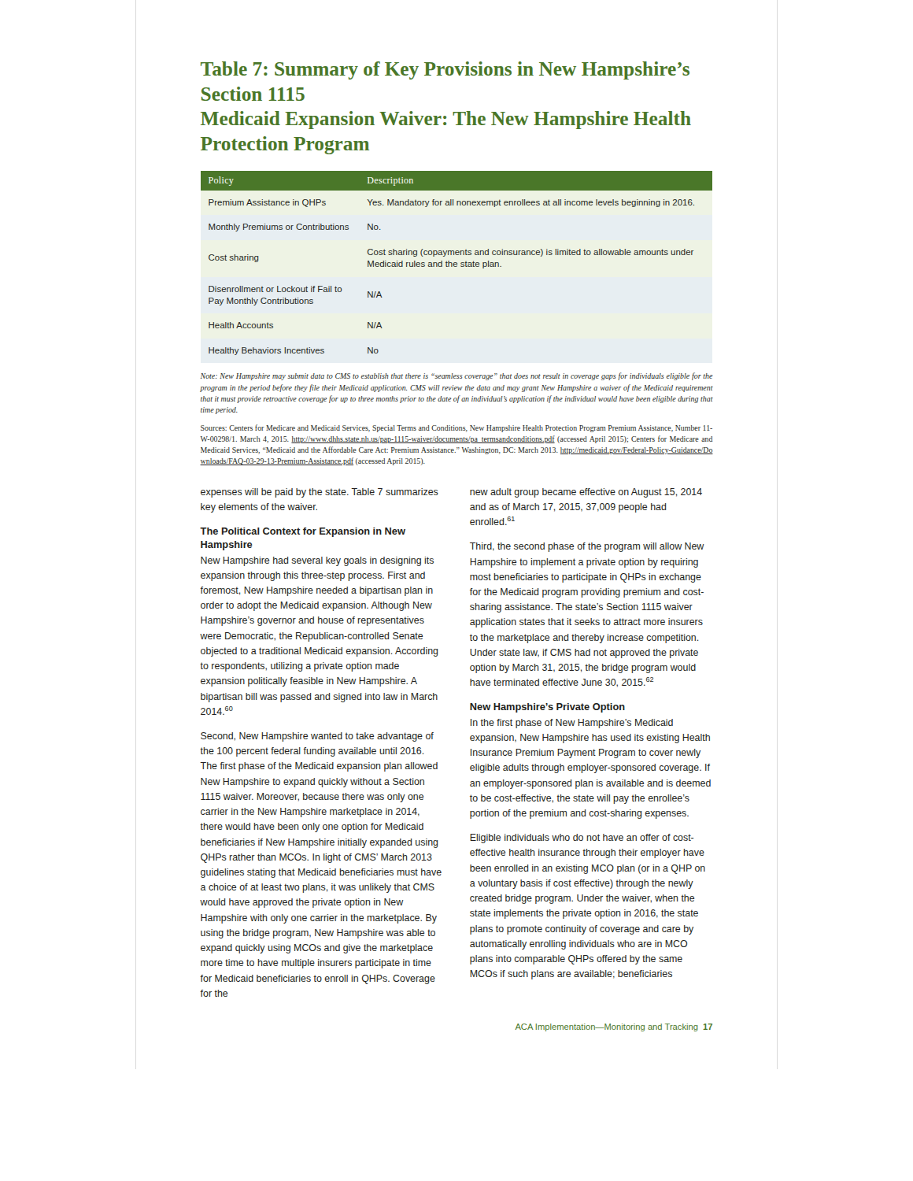Table 7: Summary of Key Provisions in New Hampshire’s Section 1115
Medicaid Expansion Waiver: The New Hampshire Health Protection Program
| Policy | Description |
| --- | --- |
| Premium Assistance in QHPs | Yes. Mandatory for all nonexempt enrollees at all income levels beginning in 2016. |
| Monthly Premiums or Contributions | No. |
| Cost sharing | Cost sharing (copayments and coinsurance) is limited to allowable amounts under Medicaid rules and the state plan. |
| Disenrollment or Lockout if Fail to Pay Monthly Contributions | N/A |
| Health Accounts | N/A |
| Healthy Behaviors Incentives | No |
Note: New Hampshire may submit data to CMS to establish that there is “seamless coverage” that does not result in coverage gaps for individuals eligible for the program in the period before they file their Medicaid application. CMS will review the data and may grant New Hampshire a waiver of the Medicaid requirement that it must provide retroactive coverage for up to three months prior to the date of an individual’s application if the individual would have been eligible during that time period.
Sources: Centers for Medicare and Medicaid Services, Special Terms and Conditions, New Hampshire Health Protection Program Premium Assistance, Number 11-W-00298/1. March 4, 2015. http://www.dhhs.state.nh.us/pap-1115-waiver/documents/pa_termsandconditions.pdf (accessed April 2015); Centers for Medicare and Medicaid Services, “Medicaid and the Affordable Care Act: Premium Assistance.” Washington, DC: March 2013. http://medicaid.gov/Federal-Policy-Guidance/Downloads/FAQ-03-29-13-Premium-Assistance.pdf (accessed April 2015).
expenses will be paid by the state. Table 7 summarizes key elements of the waiver.
The Political Context for Expansion in New Hampshire
New Hampshire had several key goals in designing its expansion through this three-step process. First and foremost, New Hampshire needed a bipartisan plan in order to adopt the Medicaid expansion. Although New Hampshire’s governor and house of representatives were Democratic, the Republican-controlled Senate objected to a traditional Medicaid expansion. According to respondents, utilizing a private option made expansion politically feasible in New Hampshire. A bipartisan bill was passed and signed into law in March 2014.60
Second, New Hampshire wanted to take advantage of the 100 percent federal funding available until 2016. The first phase of the Medicaid expansion plan allowed New Hampshire to expand quickly without a Section 1115 waiver. Moreover, because there was only one carrier in the New Hampshire marketplace in 2014, there would have been only one option for Medicaid beneficiaries if New Hampshire initially expanded using QHPs rather than MCOs. In light of CMS’ March 2013 guidelines stating that Medicaid beneficiaries must have a choice of at least two plans, it was unlikely that CMS would have approved the private option in New Hampshire with only one carrier in the marketplace. By using the bridge program, New Hampshire was able to expand quickly using MCOs and give the marketplace more time to have multiple insurers participate in time for Medicaid beneficiaries to enroll in QHPs. Coverage for the
new adult group became effective on August 15, 2014 and as of March 17, 2015, 37,009 people had enrolled.61
Third, the second phase of the program will allow New Hampshire to implement a private option by requiring most beneficiaries to participate in QHPs in exchange for the Medicaid program providing premium and cost-sharing assistance. The state’s Section 1115 waiver application states that it seeks to attract more insurers to the marketplace and thereby increase competition. Under state law, if CMS had not approved the private option by March 31, 2015, the bridge program would have terminated effective June 30, 2015.62
New Hampshire’s Private Option
In the first phase of New Hampshire’s Medicaid expansion, New Hampshire has used its existing Health Insurance Premium Payment Program to cover newly eligible adults through employer-sponsored coverage. If an employer-sponsored plan is available and is deemed to be cost-effective, the state will pay the enrollee’s portion of the premium and cost-sharing expenses.
Eligible individuals who do not have an offer of cost-effective health insurance through their employer have been enrolled in an existing MCO plan (or in a QHP on a voluntary basis if cost effective) through the newly created bridge program. Under the waiver, when the state implements the private option in 2016, the state plans to promote continuity of coverage and care by automatically enrolling individuals who are in MCO plans into comparable QHPs offered by the same MCOs if such plans are available; beneficiaries
ACA Implementation—Monitoring and Tracking17